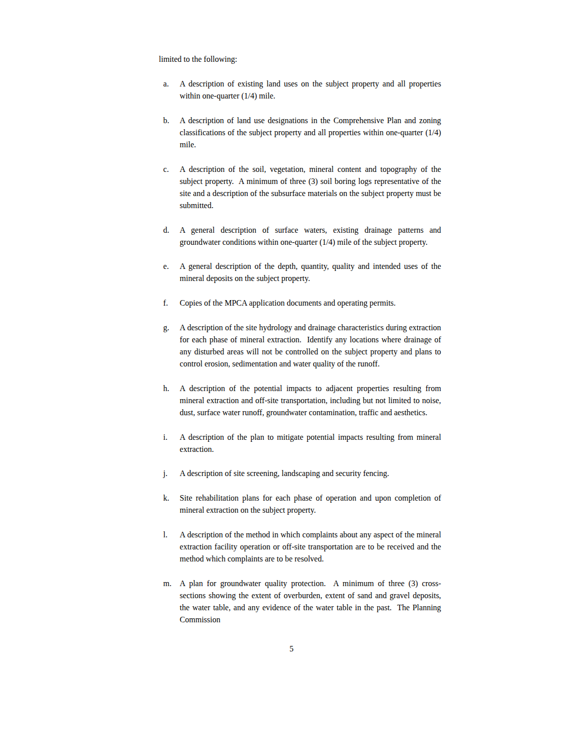limited to the following:
a. A description of existing land uses on the subject property and all properties within one-quarter (1/4) mile.
b. A description of land use designations in the Comprehensive Plan and zoning classifications of the subject property and all properties within one-quarter (1/4) mile.
c. A description of the soil, vegetation, mineral content and topography of the subject property. A minimum of three (3) soil boring logs representative of the site and a description of the subsurface materials on the subject property must be submitted.
d. A general description of surface waters, existing drainage patterns and groundwater conditions within one-quarter (1/4) mile of the subject property.
e. A general description of the depth, quantity, quality and intended uses of the mineral deposits on the subject property.
f. Copies of the MPCA application documents and operating permits.
g. A description of the site hydrology and drainage characteristics during extraction for each phase of mineral extraction. Identify any locations where drainage of any disturbed areas will not be controlled on the subject property and plans to control erosion, sedimentation and water quality of the runoff.
h. A description of the potential impacts to adjacent properties resulting from mineral extraction and off-site transportation, including but not limited to noise, dust, surface water runoff, groundwater contamination, traffic and aesthetics.
i. A description of the plan to mitigate potential impacts resulting from mineral extraction.
j. A description of site screening, landscaping and security fencing.
k. Site rehabilitation plans for each phase of operation and upon completion of mineral extraction on the subject property.
l. A description of the method in which complaints about any aspect of the mineral extraction facility operation or off-site transportation are to be received and the method which complaints are to be resolved.
m. A plan for groundwater quality protection. A minimum of three (3) cross-sections showing the extent of overburden, extent of sand and gravel deposits, the water table, and any evidence of the water table in the past. The Planning Commission
5